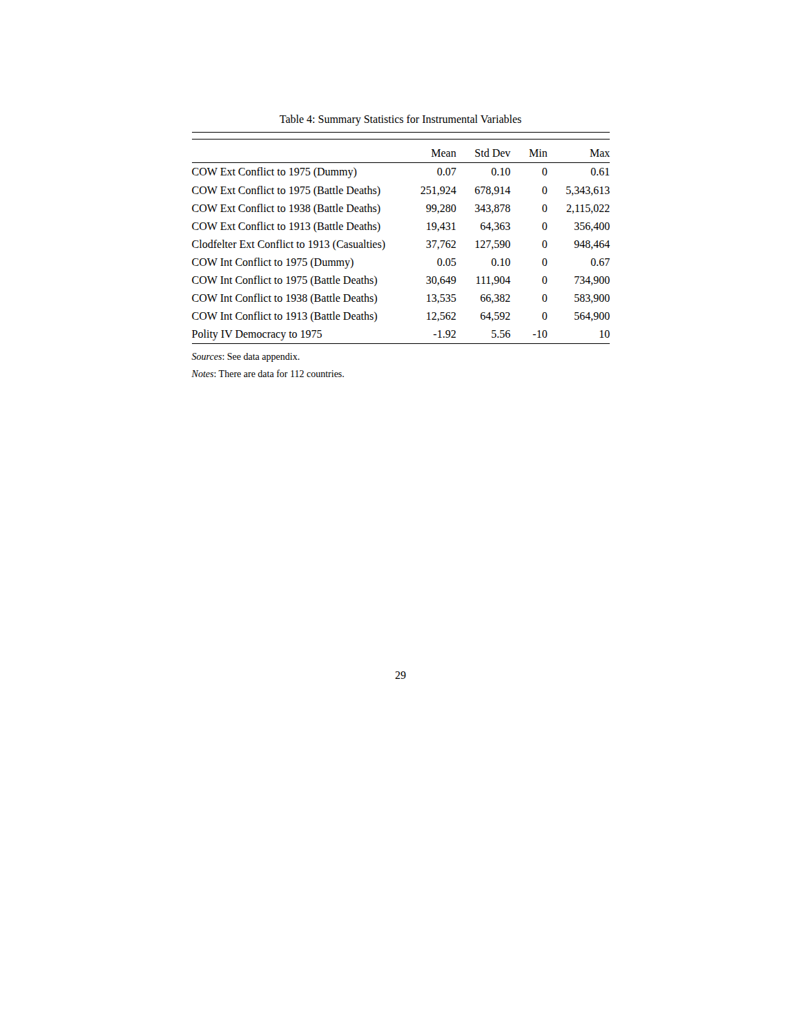Table 4: Summary Statistics for Instrumental Variables
| | Mean | Std Dev | Min | Max |
| --- | --- | --- | --- | --- |
| COW Ext Conflict to 1975 (Dummy) | 0.07 | 0.10 | 0 | 0.61 |
| COW Ext Conflict to 1975 (Battle Deaths) | 251,924 | 678,914 | 0 | 5,343,613 |
| COW Ext Conflict to 1938 (Battle Deaths) | 99,280 | 343,878 | 0 | 2,115,022 |
| COW Ext Conflict to 1913 (Battle Deaths) | 19,431 | 64,363 | 0 | 356,400 |
| Clodfelter Ext Conflict to 1913 (Casualties) | 37,762 | 127,590 | 0 | 948,464 |
| COW Int Conflict to 1975 (Dummy) | 0.05 | 0.10 | 0 | 0.67 |
| COW Int Conflict to 1975 (Battle Deaths) | 30,649 | 111,904 | 0 | 734,900 |
| COW Int Conflict to 1938 (Battle Deaths) | 13,535 | 66,382 | 0 | 583,900 |
| COW Int Conflict to 1913 (Battle Deaths) | 12,562 | 64,592 | 0 | 564,900 |
| Polity IV Democracy to 1975 | -1.92 | 5.56 | -10 | 10 |
Sources: See data appendix.
Notes: There are data for 112 countries.
29